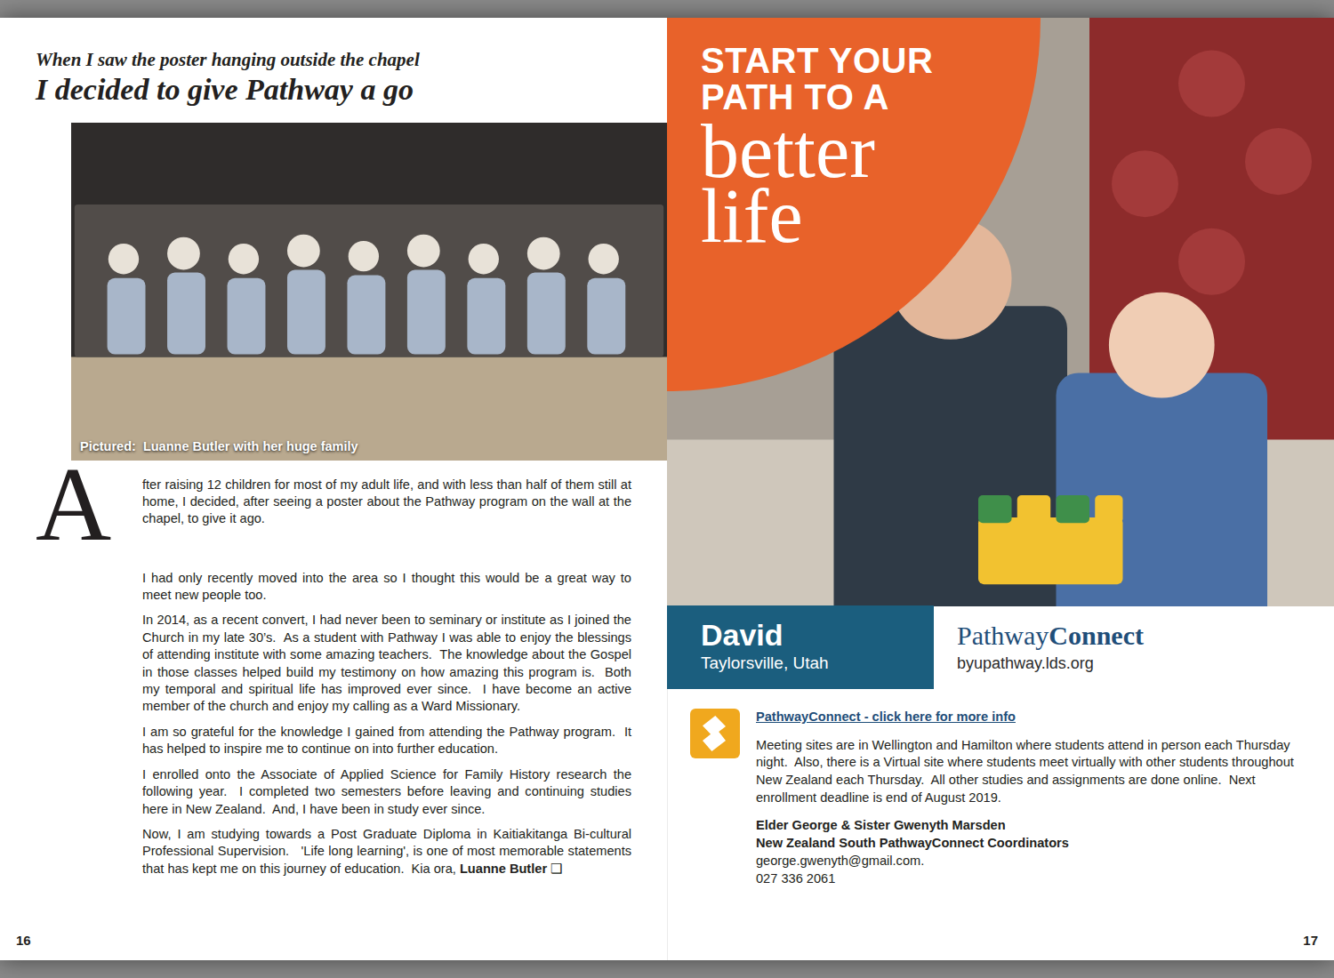When I saw the poster hanging outside the chapel
I decided to give Pathway a go
Pictured: Luanne Butler with her huge family
After raising 12 children for most of my adult life, and with less than half of them still at home, I decided, after seeing a poster about the Pathway program on the wall at the chapel, to give it ago.
I had only recently moved into the area so I thought this would be a great way to meet new people too.
In 2014, as a recent convert, I had never been to seminary or institute as I joined the Church in my late 30’s. As a student with Pathway I was able to enjoy the blessings of attending institute with some amazing teachers. The knowledge about the Gospel in those classes helped build my testimony on how amazing this program is. Both my temporal and spiritual life has improved ever since. I have become an active member of the church and enjoy my calling as a Ward Missionary.
I am so grateful for the knowledge I gained from attending the Pathway program. It has helped to inspire me to continue on into further education.
I enrolled onto the Associate of Applied Science for Family History research the following year. I completed two semesters before leaving and continuing studies here in New Zealand. And, I have been in study ever since.
Now, I am studying towards a Post Graduate Diploma in Kaitiakitanga Bi-cultural Professional Supervision. 'Life long learning', is one of most memorable statements that has kept me on this journey of education. Kia ora, Luanne Butler ❑
16
START YOUR
PATH TO A
better
life
David
Taylorsville, Utah
PathwayConnect
byupathway.lds.org
PathwayConnect - click here for more info
Meeting sites are in Wellington and Hamilton where students attend in person each Thursday night. Also, there is a Virtual site where students meet virtually with other students throughout New Zealand each Thursday. All other studies and assignments are done online. Next enrollment deadline is end of August 2019.
Elder George & Sister Gwenyth Marsden
New Zealand South PathwayConnect Coordinators
george.gwenyth@gmail.com.
027 336 2061
17